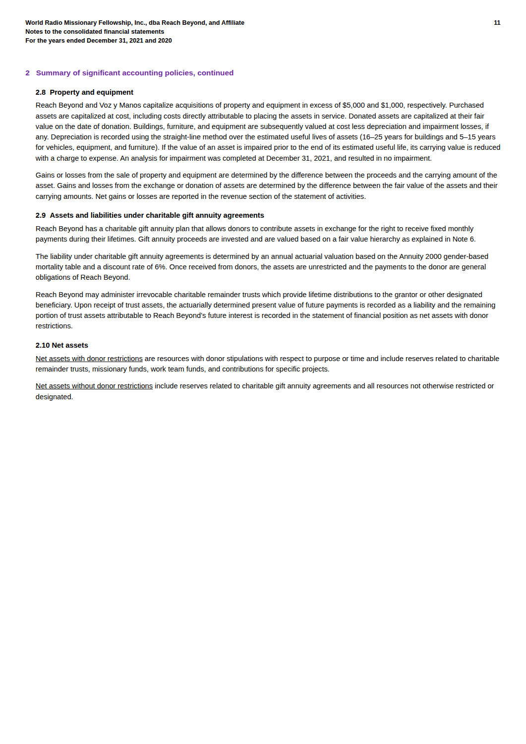World Radio Missionary Fellowship, Inc., dba Reach Beyond, and Affiliate Notes to the consolidated financial statements For the years ended December 31, 2021 and 2020 11
2 Summary of significant accounting policies, continued
2.8 Property and equipment
Reach Beyond and Voz y Manos capitalize acquisitions of property and equipment in excess of $5,000 and $1,000, respectively. Purchased assets are capitalized at cost, including costs directly attributable to placing the assets in service. Donated assets are capitalized at their fair value on the date of donation. Buildings, furniture, and equipment are subsequently valued at cost less depreciation and impairment losses, if any. Depreciation is recorded using the straight-line method over the estimated useful lives of assets (16–25 years for buildings and 5–15 years for vehicles, equipment, and furniture). If the value of an asset is impaired prior to the end of its estimated useful life, its carrying value is reduced with a charge to expense. An analysis for impairment was completed at December 31, 2021, and resulted in no impairment.
Gains or losses from the sale of property and equipment are determined by the difference between the proceeds and the carrying amount of the asset. Gains and losses from the exchange or donation of assets are determined by the difference between the fair value of the assets and their carrying amounts. Net gains or losses are reported in the revenue section of the statement of activities.
2.9 Assets and liabilities under charitable gift annuity agreements
Reach Beyond has a charitable gift annuity plan that allows donors to contribute assets in exchange for the right to receive fixed monthly payments during their lifetimes. Gift annuity proceeds are invested and are valued based on a fair value hierarchy as explained in Note 6.
The liability under charitable gift annuity agreements is determined by an annual actuarial valuation based on the Annuity 2000 gender-based mortality table and a discount rate of 6%. Once received from donors, the assets are unrestricted and the payments to the donor are general obligations of Reach Beyond.
Reach Beyond may administer irrevocable charitable remainder trusts which provide lifetime distributions to the grantor or other designated beneficiary. Upon receipt of trust assets, the actuarially determined present value of future payments is recorded as a liability and the remaining portion of trust assets attributable to Reach Beyond’s future interest is recorded in the statement of financial position as net assets with donor restrictions.
2.10 Net assets
Net assets with donor restrictions are resources with donor stipulations with respect to purpose or time and include reserves related to charitable remainder trusts, missionary funds, work team funds, and contributions for specific projects.
Net assets without donor restrictions include reserves related to charitable gift annuity agreements and all resources not otherwise restricted or designated.